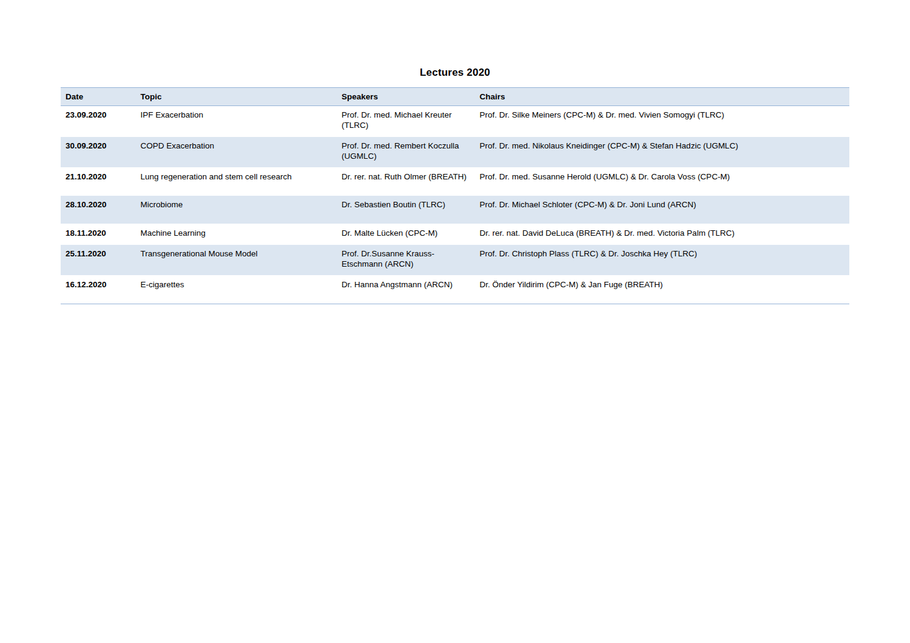Lectures 2020
| Date | Topic | Speakers | Chairs |
| --- | --- | --- | --- |
| 23.09.2020 | IPF Exacerbation | Prof. Dr. med. Michael Kreuter (TLRC) | Prof. Dr. Silke Meiners (CPC-M) & Dr. med. Vivien Somogyi (TLRC) |
| 30.09.2020 | COPD Exacerbation | Prof. Dr. med. Rembert Koczulla (UGMLC) | Prof. Dr. med. Nikolaus Kneidinger (CPC-M) & Stefan Hadzic (UGMLC) |
| 21.10.2020 | Lung regeneration and stem cell research | Dr. rer. nat. Ruth Olmer (BREATH) | Prof. Dr. med. Susanne Herold (UGMLC) & Dr. Carola Voss (CPC-M) |
| 28.10.2020 | Microbiome | Dr. Sebastien Boutin (TLRC) | Prof. Dr. Michael Schloter (CPC-M) & Dr. Joni Lund (ARCN) |
| 18.11.2020 | Machine Learning | Dr. Malte Lücken (CPC-M) | Dr. rer. nat. David DeLuca (BREATH) & Dr. med. Victoria Palm (TLRC) |
| 25.11.2020 | Transgenerational Mouse Model | Prof. Dr.Susanne Krauss-Etschmann (ARCN) | Prof. Dr. Christoph Plass (TLRC) & Dr. Joschka Hey (TLRC) |
| 16.12.2020 | E-cigarettes | Dr. Hanna Angstmann (ARCN) | Dr. Önder Yildirim (CPC-M) & Jan Fuge (BREATH) |